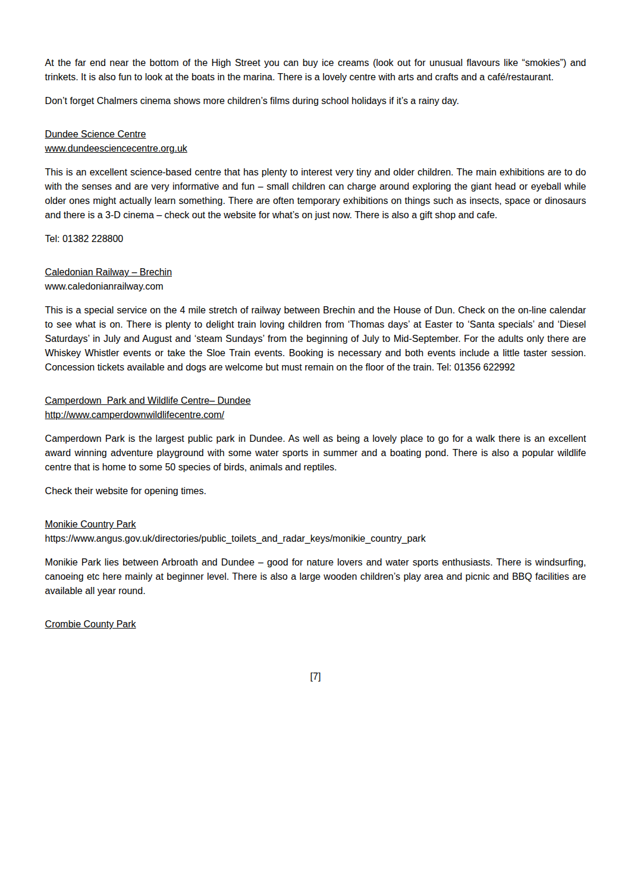At the far end near the bottom of the High Street you can buy ice creams (look out for unusual flavours like “smokies”) and trinkets. It is also fun to look at the boats in the marina. There is a lovely centre with arts and crafts and a café/restaurant.
Don’t forget Chalmers cinema shows more children’s films during school holidays if it’s a rainy day.
Dundee Science Centre
www.dundeesciencecentre.org.uk
This is an excellent science-based centre that has plenty to interest very tiny and older children. The main exhibitions are to do with the senses and are very informative and fun – small children can charge around exploring the giant head or eyeball while older ones might actually learn something. There are often temporary exhibitions on things such as insects, space or dinosaurs and there is a 3-D cinema – check out the website for what’s on just now. There is also a gift shop and cafe.
Tel: 01382 228800
Caledonian Railway – Brechin
www.caledonianrailway.com
This is a special service on the 4 mile stretch of railway between Brechin and the House of Dun. Check on the on-line calendar to see what is on. There is plenty to delight train loving children from ‘Thomas days’ at Easter to ‘Santa specials’ and ‘Diesel Saturdays’ in July and August and ‘steam Sundays’ from the beginning of July to Mid-September. For the adults only there are Whiskey Whistler events or take the Sloe Train events. Booking is necessary and both events include a little taster session. Concession tickets available and dogs are welcome but must remain on the floor of the train. Tel: 01356 622992
Camperdown Park and Wildlife Centre– Dundee
http://www.camperdownwildlifecentre.com/
Camperdown Park is the largest public park in Dundee. As well as being a lovely place to go for a walk there is an excellent award winning adventure playground with some water sports in summer and a boating pond. There is also a popular wildlife centre that is home to some 50 species of birds, animals and reptiles.
Check their website for opening times.
Monikie Country Park
https://www.angus.gov.uk/directories/public_toilets_and_radar_keys/monikie_country_park
Monikie Park lies between Arbroath and Dundee – good for nature lovers and water sports enthusiasts. There is windsurfing, canoeing etc here mainly at beginner level. There is also a large wooden children’s play area and picnic and BBQ facilities are available all year round.
Crombie County Park
[7]